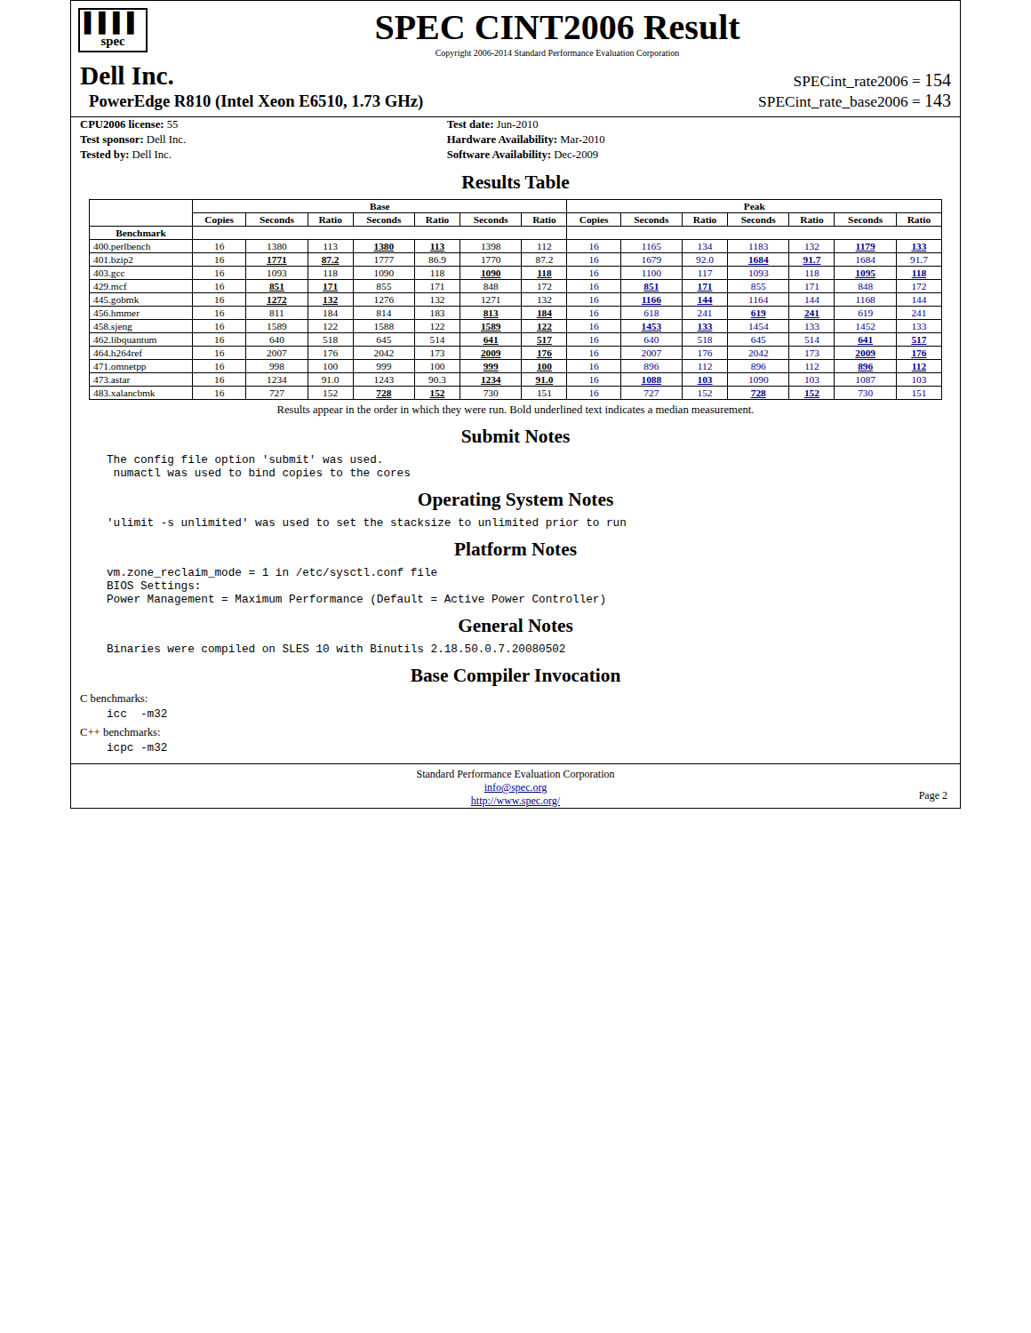▌▌▌▌
spec
SPEC CINT2006 Result
Copyright 2006-2014 Standard Performance Evaluation Corporation
Dell Inc.
SPECint_rate2006 = 154
PowerEdge R810 (Intel Xeon E6510, 1.73 GHz)
SPECint_rate_base2006 = 143
| CPU2006 license: 55 | Test date: Jun-2010 |
| Test sponsor: Dell Inc. | Hardware Availability: Mar-2010 |
| Tested by: Dell Inc. | Software Availability: Dec-2009 |
Results Table
| | Base | Peak |
| --- | --- | --- |
| Copies | Seconds | Ratio | Seconds | Ratio | Seconds | Ratio | Copies | Seconds | Ratio | Seconds | Ratio | Seconds | Ratio |
| Benchmark | | |
| 400.perlbench | 16 | 1380 | 113 | 1380 | 113 | 1398 | 112 | 16 | 1165 | 134 | 1183 | 132 | 1179 | 133 |
| 401.bzip2 | 16 | 1771 | 87.2 | 1777 | 86.9 | 1770 | 87.2 | 16 | 1679 | 92.0 | 1684 | 91.7 | 1684 | 91.7 |
| 403.gcc | 16 | 1093 | 118 | 1090 | 118 | 1090 | 118 | 16 | 1100 | 117 | 1093 | 118 | 1095 | 118 |
| 429.mcf | 16 | 851 | 171 | 855 | 171 | 848 | 172 | 16 | 851 | 171 | 855 | 171 | 848 | 172 |
| 445.gobmk | 16 | 1272 | 132 | 1276 | 132 | 1271 | 132 | 16 | 1166 | 144 | 1164 | 144 | 1168 | 144 |
| 456.hmmer | 16 | 811 | 184 | 814 | 183 | 813 | 184 | 16 | 618 | 241 | 619 | 241 | 619 | 241 |
| 458.sjeng | 16 | 1589 | 122 | 1588 | 122 | 1589 | 122 | 16 | 1453 | 133 | 1454 | 133 | 1452 | 133 |
| 462.libquantum | 16 | 640 | 518 | 645 | 514 | 641 | 517 | 16 | 640 | 518 | 645 | 514 | 641 | 517 |
| 464.h264ref | 16 | 2007 | 176 | 2042 | 173 | 2009 | 176 | 16 | 2007 | 176 | 2042 | 173 | 2009 | 176 |
| 471.omnetpp | 16 | 998 | 100 | 999 | 100 | 999 | 100 | 16 | 896 | 112 | 896 | 112 | 896 | 112 |
| 473.astar | 16 | 1234 | 91.0 | 1243 | 90.3 | 1234 | 91.0 | 16 | 1088 | 103 | 1090 | 103 | 1087 | 103 |
| 483.xalancbmk | 16 | 727 | 152 | 728 | 152 | 730 | 151 | 16 | 727 | 152 | 728 | 152 | 730 | 151 |
Results appear in the order in which they were run. Bold underlined text indicates a median measurement.
Submit Notes
The config file option 'submit' was used.
 numactl was used to bind copies to the cores
Operating System Notes
'ulimit -s unlimited' was used to set the stacksize to unlimited prior to run
Platform Notes
vm.zone_reclaim_mode = 1 in /etc/sysctl.conf file
BIOS Settings:
Power Management = Maximum Performance (Default = Active Power Controller)
General Notes
Binaries were compiled on SLES 10 with Binutils 2.18.50.0.7.20080502
Base Compiler Invocation
C benchmarks:
icc  -m32
C++ benchmarks:
icpc -m32
Standard Performance Evaluation Corporation
info@spec.org
http://www.spec.org/
Page 2